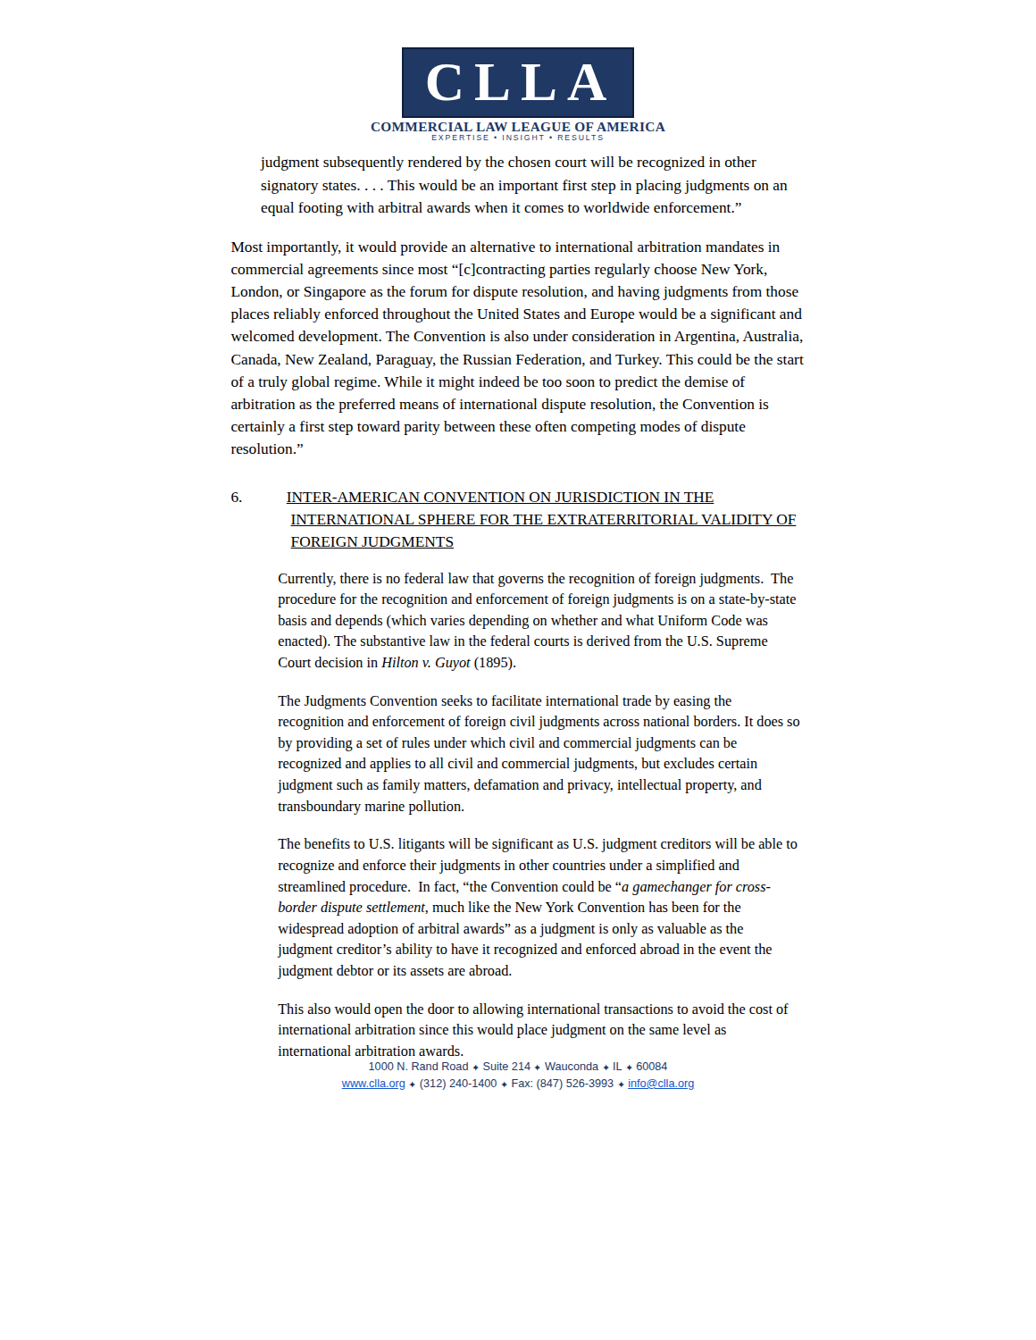CLLA
COMMERCIAL LAW LEAGUE OF AMERICA
EXPERTISE • INSIGHT • RESULTS
judgment subsequently rendered by the chosen court will be recognized in other signatory states. . . . This would be an important first step in placing judgments on an equal footing with arbitral awards when it comes to worldwide enforcement.”
Most importantly, it would provide an alternative to international arbitration mandates in commercial agreements since most “[c]contracting parties regularly choose New York, London, or Singapore as the forum for dispute resolution, and having judgments from those places reliably enforced throughout the United States and Europe would be a significant and welcomed development. The Convention is also under consideration in Argentina, Australia, Canada, New Zealand, Paraguay, the Russian Federation, and Turkey. This could be the start of a truly global regime. While it might indeed be too soon to predict the demise of arbitration as the preferred means of international dispute resolution, the Convention is certainly a first step toward parity between these often competing modes of dispute resolution.”
6. INTER-AMERICAN CONVENTION ON JURISDICTION IN THE INTERNATIONAL SPHERE FOR THE EXTRATERRITORIAL VALIDITY OF FOREIGN JUDGMENTS
Currently, there is no federal law that governs the recognition of foreign judgments. The procedure for the recognition and enforcement of foreign judgments is on a state-by-state basis and depends (which varies depending on whether and what Uniform Code was enacted). The substantive law in the federal courts is derived from the U.S. Supreme Court decision in Hilton v. Guyot (1895).
The Judgments Convention seeks to facilitate international trade by easing the recognition and enforcement of foreign civil judgments across national borders. It does so by providing a set of rules under which civil and commercial judgments can be recognized and applies to all civil and commercial judgments, but excludes certain judgment such as family matters, defamation and privacy, intellectual property, and transboundary marine pollution.
The benefits to U.S. litigants will be significant as U.S. judgment creditors will be able to recognize and enforce their judgments in other countries under a simplified and streamlined procedure. In fact, “the Convention could be “a gamechanger for cross-border dispute settlement, much like the New York Convention has been for the widespread adoption of arbitral awards” as a judgment is only as valuable as the judgment creditor’s ability to have it recognized and enforced abroad in the event the judgment debtor or its assets are abroad.
This also would open the door to allowing international transactions to avoid the cost of international arbitration since this would place judgment on the same level as international arbitration awards.
1000 N. Rand Road ✦ Suite 214 ✦ Wauconda ✦ IL ✦ 60084
www.clla.org ✦ (312) 240-1400 ✦ Fax: (847) 526-3993 ✦ info@clla.org